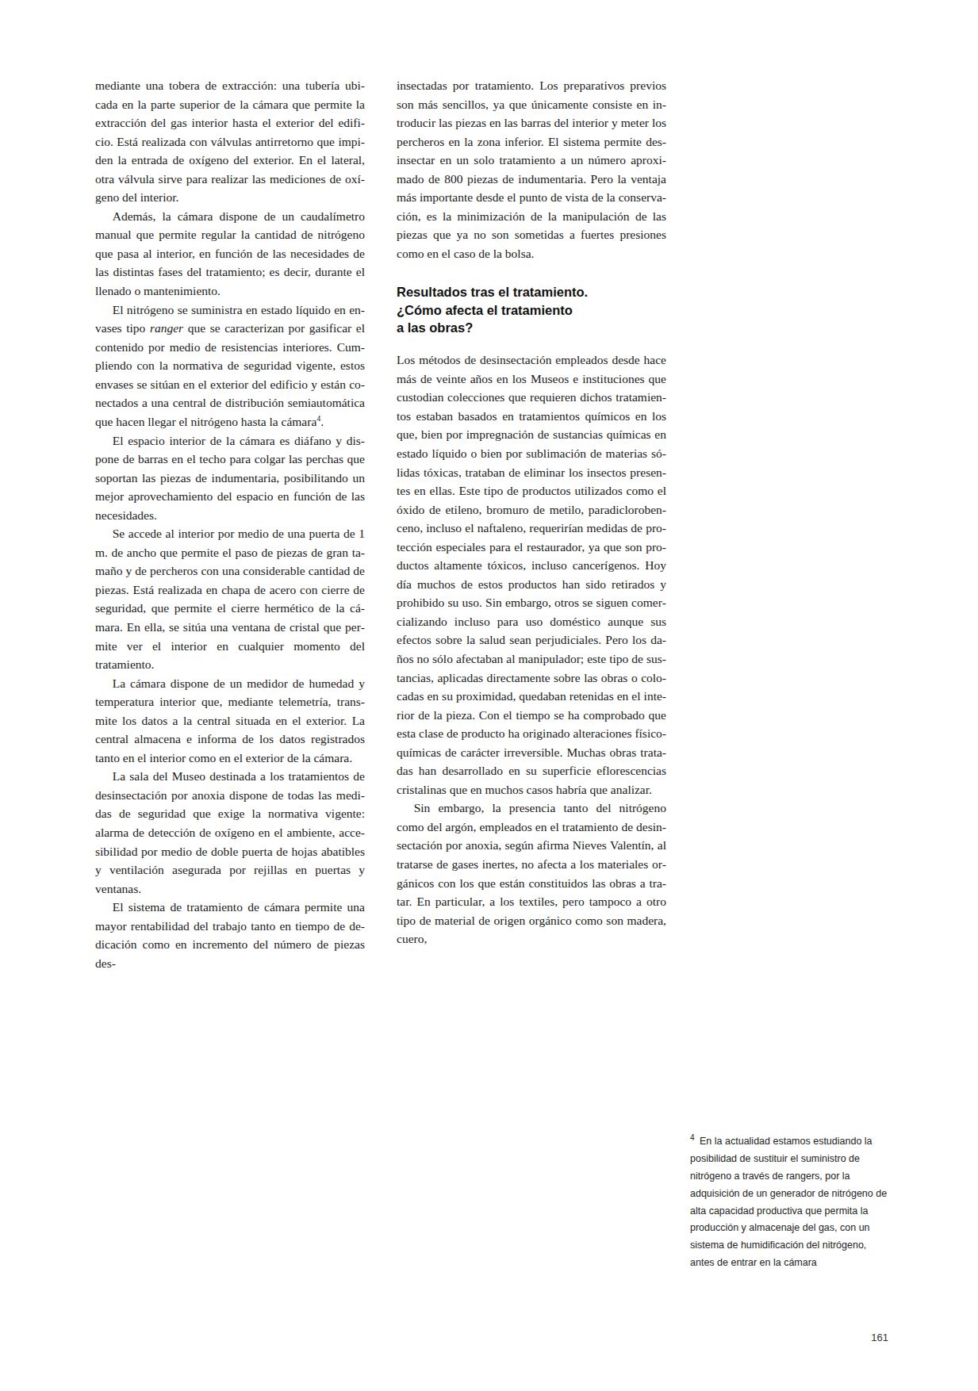mediante una tobera de extracción: una tubería ubicada en la parte superior de la cámara que permite la extracción del gas interior hasta el exterior del edificio. Está realizada con válvulas antirretorno que impiden la entrada de oxígeno del exterior. En el lateral, otra válvula sirve para realizar las mediciones de oxígeno del interior.
Además, la cámara dispone de un caudalímetro manual que permite regular la cantidad de nitrógeno que pasa al interior, en función de las necesidades de las distintas fases del tratamiento; es decir, durante el llenado o mantenimiento.
El nitrógeno se suministra en estado líquido en envases tipo ranger que se caracterizan por gasificar el contenido por medio de resistencias interiores. Cumpliendo con la normativa de seguridad vigente, estos envases se sitúan en el exterior del edificio y están conectados a una central de distribución semiautomática que hacen llegar el nitrógeno hasta la cámara4.
El espacio interior de la cámara es diáfano y dispone de barras en el techo para colgar las perchas que soportan las piezas de indumentaria, posibilitando un mejor aprovechamiento del espacio en función de las necesidades.
Se accede al interior por medio de una puerta de 1 m. de ancho que permite el paso de piezas de gran tamaño y de percheros con una considerable cantidad de piezas. Está realizada en chapa de acero con cierre de seguridad, que permite el cierre hermético de la cámara. En ella, se sitúa una ventana de cristal que permite ver el interior en cualquier momento del tratamiento.
La cámara dispone de un medidor de humedad y temperatura interior que, mediante telemetría, transmite los datos a la central situada en el exterior. La central almacena e informa de los datos registrados tanto en el interior como en el exterior de la cámara.
La sala del Museo destinada a los tratamientos de desinsectación por anoxia dispone de todas las medidas de seguridad que exige la normativa vigente: alarma de detección de oxígeno en el ambiente, accesibilidad por medio de doble puerta de hojas abatibles y ventilación asegurada por rejillas en puertas y ventanas.
El sistema de tratamiento de cámara permite una mayor rentabilidad del trabajo tanto en tiempo de dedicación como en incremento del número de piezas des-
insectadas por tratamiento. Los preparativos previos son más sencillos, ya que únicamente consiste en introducir las piezas en las barras del interior y meter los percheros en la zona inferior. El sistema permite desinsectar en un solo tratamiento a un número aproximado de 800 piezas de indumentaria. Pero la ventaja más importante desde el punto de vista de la conservación, es la minimización de la manipulación de las piezas que ya no son sometidas a fuertes presiones como en el caso de la bolsa.
Resultados tras el tratamiento.
¿Cómo afecta el tratamiento
a las obras?
Los métodos de desinsectación empleados desde hace más de veinte años en los Museos e instituciones que custodian colecciones que requieren dichos tratamientos estaban basados en tratamientos químicos en los que, bien por impregnación de sustancias químicas en estado líquido o bien por sublimación de materias sólidas tóxicas, trataban de eliminar los insectos presentes en ellas. Este tipo de productos utilizados como el óxido de etileno, bromuro de metilo, paradiclorobenceno, incluso el naftaleno, requerirían medidas de protección especiales para el restaurador, ya que son productos altamente tóxicos, incluso cancerígenos. Hoy día muchos de estos productos han sido retirados y prohibido su uso. Sin embargo, otros se siguen comercializando incluso para uso doméstico aunque sus efectos sobre la salud sean perjudiciales. Pero los daños no sólo afectaban al manipulador; este tipo de sustancias, aplicadas directamente sobre las obras o colocadas en su proximidad, quedaban retenidas en el interior de la pieza. Con el tiempo se ha comprobado que esta clase de producto ha originado alteraciones físico-químicas de carácter irreversible. Muchas obras tratadas han desarrollado en su superficie eflorescencias cristalinas que en muchos casos habría que analizar.
Sin embargo, la presencia tanto del nitrógeno como del argón, empleados en el tratamiento de desinsectación por anoxia, según afirma Nieves Valentín, al tratarse de gases inertes, no afecta a los materiales orgánicos con los que están constituidos las obras a tratar. En particular, a los textiles, pero tampoco a otro tipo de material de origen orgánico como son madera, cuero,
4 En la actualidad estamos estudiando la posibilidad de sustituir el suministro de nitrógeno a través de rangers, por la adquisición de un generador de nitrógeno de alta capacidad productiva que permita la producción y almacenaje del gas, con un sistema de humidificación del nitrógeno, antes de entrar en la cámara
161